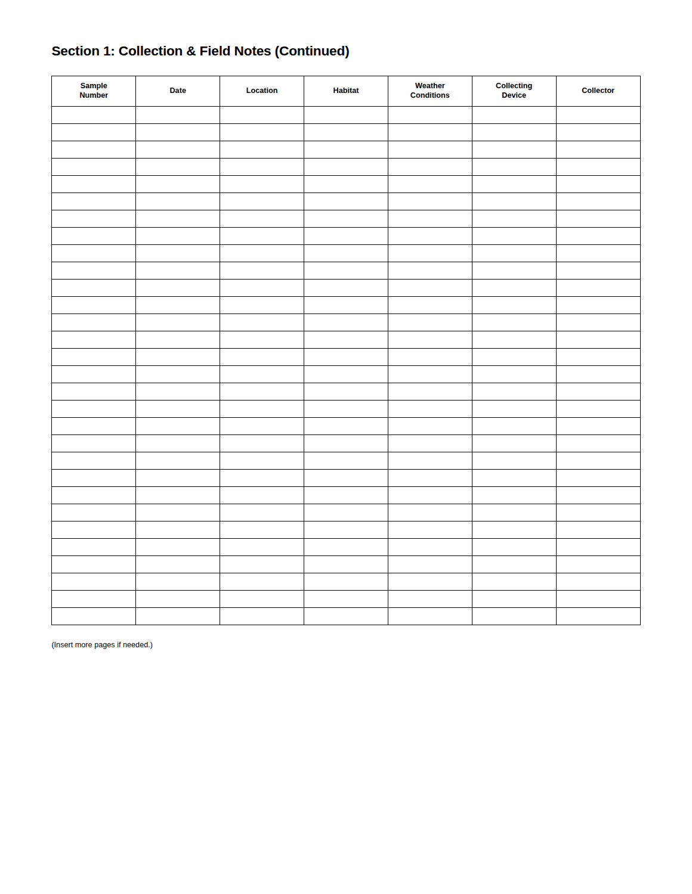Section 1: Collection & Field Notes (Continued)
| Sample Number | Date | Location | Habitat | Weather Conditions | Collecting Device | Collector |
| --- | --- | --- | --- | --- | --- | --- |
(Insert more pages if needed.)